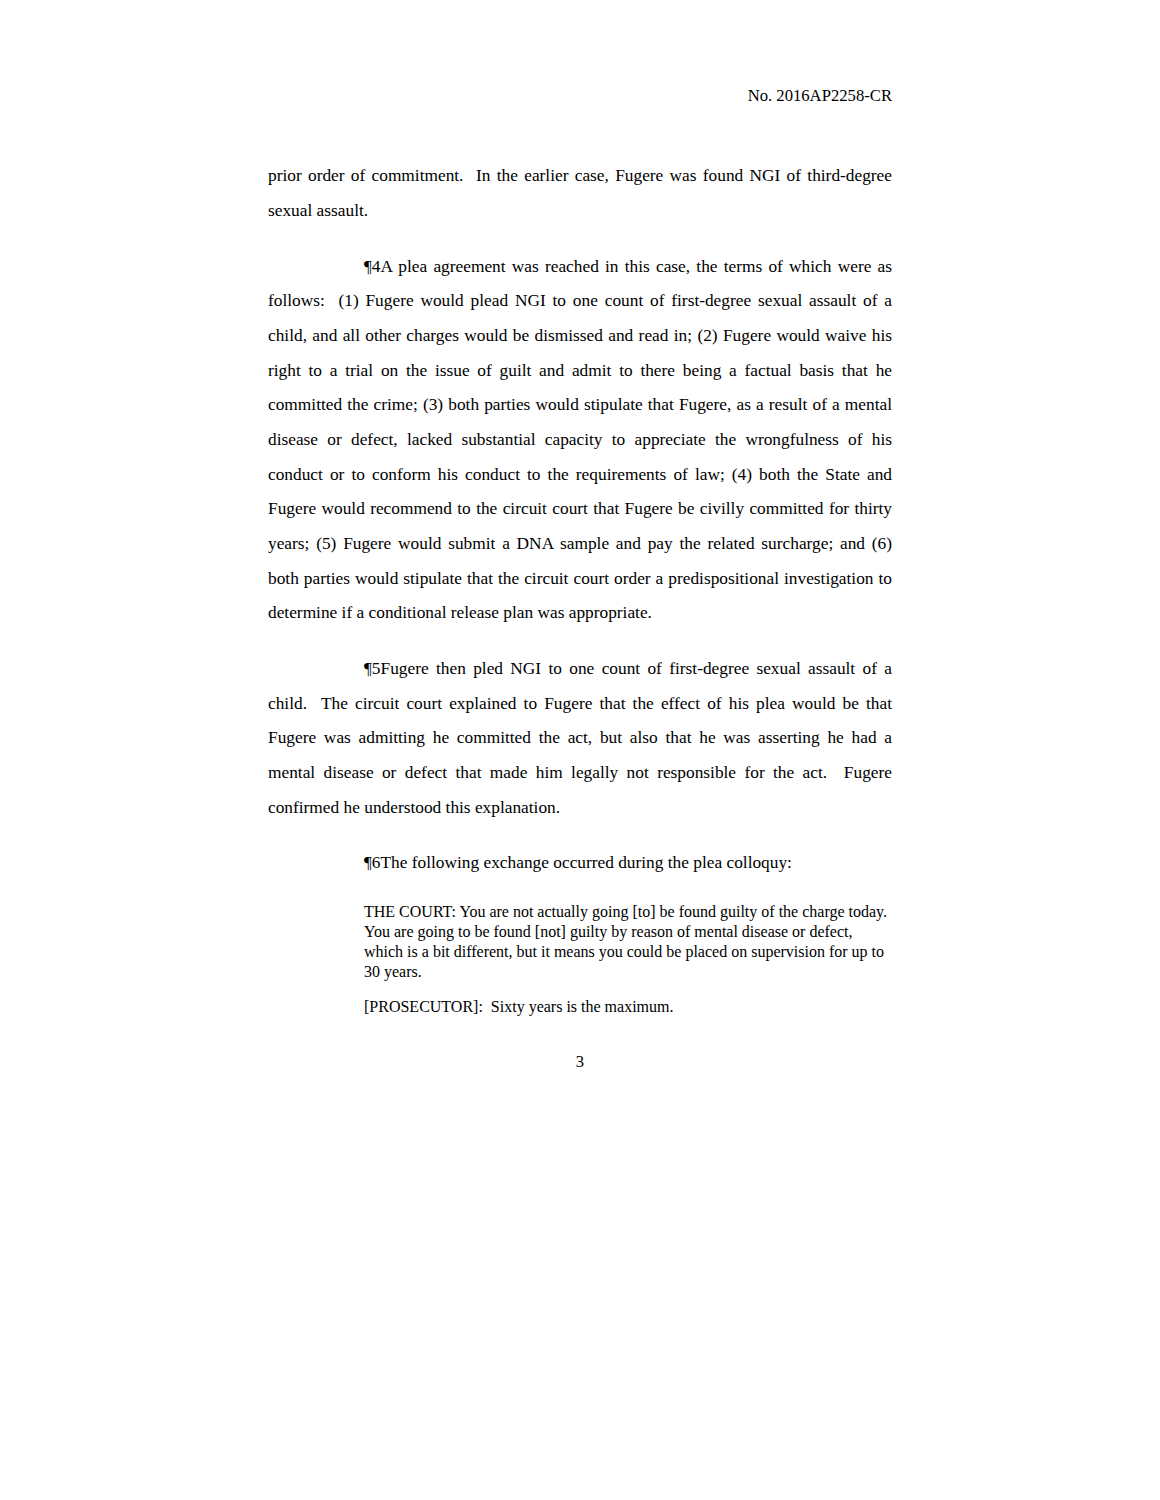No. 2016AP2258-CR
prior order of commitment. In the earlier case, Fugere was found NGI of third-degree sexual assault.
¶4 A plea agreement was reached in this case, the terms of which were as follows: (1) Fugere would plead NGI to one count of first-degree sexual assault of a child, and all other charges would be dismissed and read in; (2) Fugere would waive his right to a trial on the issue of guilt and admit to there being a factual basis that he committed the crime; (3) both parties would stipulate that Fugere, as a result of a mental disease or defect, lacked substantial capacity to appreciate the wrongfulness of his conduct or to conform his conduct to the requirements of law; (4) both the State and Fugere would recommend to the circuit court that Fugere be civilly committed for thirty years; (5) Fugere would submit a DNA sample and pay the related surcharge; and (6) both parties would stipulate that the circuit court order a predispositional investigation to determine if a conditional release plan was appropriate.
¶5 Fugere then pled NGI to one count of first-degree sexual assault of a child. The circuit court explained to Fugere that the effect of his plea would be that Fugere was admitting he committed the act, but also that he was asserting he had a mental disease or defect that made him legally not responsible for the act. Fugere confirmed he understood this explanation.
¶6 The following exchange occurred during the plea colloquy:
THE COURT: You are not actually going [to] be found guilty of the charge today. You are going to be found [not] guilty by reason of mental disease or defect, which is a bit different, but it means you could be placed on supervision for up to 30 years.
[PROSECUTOR]: Sixty years is the maximum.
3